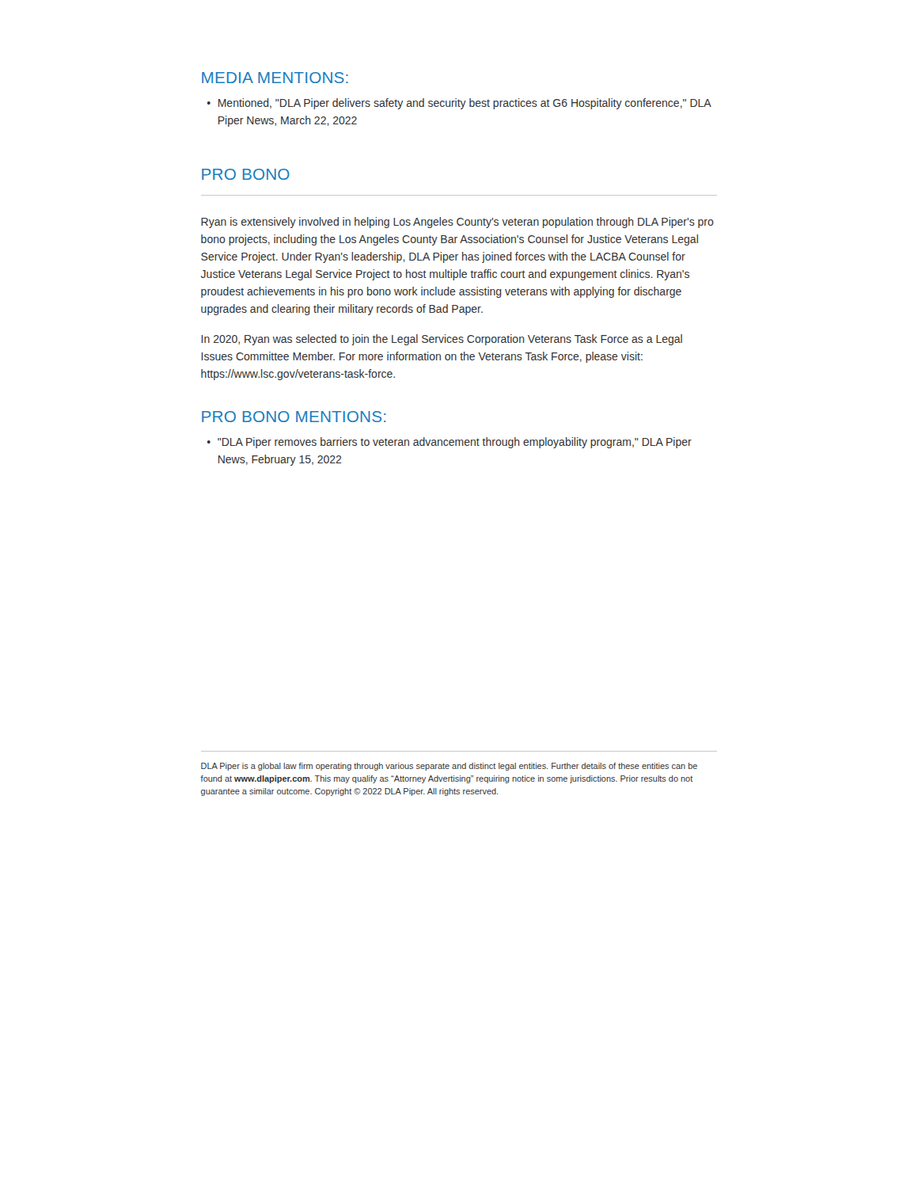MEDIA MENTIONS:
Mentioned, "DLA Piper delivers safety and security best practices at G6 Hospitality conference," DLA Piper News, March 22, 2022
PRO BONO
Ryan is extensively involved in helping Los Angeles County's veteran population through DLA Piper's pro bono projects, including the Los Angeles County Bar Association's Counsel for Justice Veterans Legal Service Project. Under Ryan's leadership, DLA Piper has joined forces with the LACBA Counsel for Justice Veterans Legal Service Project to host multiple traffic court and expungement clinics. Ryan's proudest achievements in his pro bono work include assisting veterans with applying for discharge upgrades and clearing their military records of Bad Paper.
In 2020, Ryan was selected to join the Legal Services Corporation Veterans Task Force as a Legal Issues Committee Member. For more information on the Veterans Task Force, please visit: https://www.lsc.gov/veterans-task-force.
PRO BONO MENTIONS:
"DLA Piper removes barriers to veteran advancement through employability program," DLA Piper News, February 15, 2022
DLA Piper is a global law firm operating through various separate and distinct legal entities. Further details of these entities can be found at www.dlapiper.com. This may qualify as “Attorney Advertising” requiring notice in some jurisdictions. Prior results do not guarantee a similar outcome. Copyright © 2022 DLA Piper. All rights reserved.